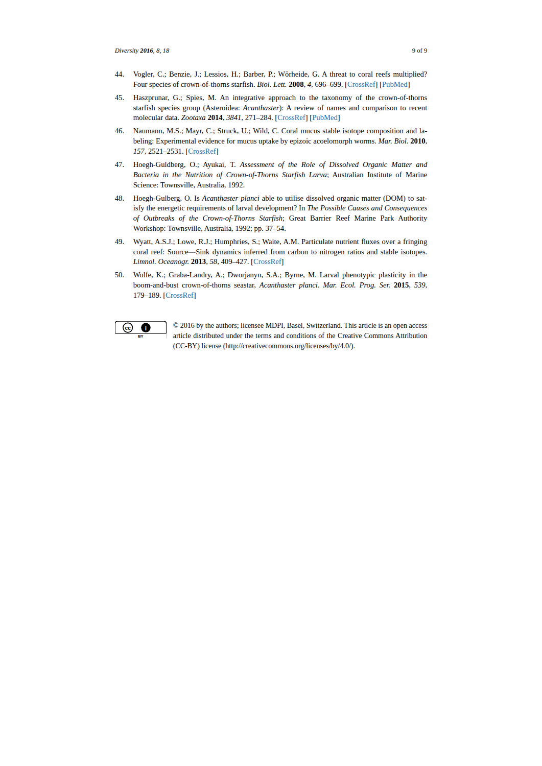Diversity 2016, 8, 18
9 of 9
44. Vogler, C.; Benzie, J.; Lessios, H.; Barber, P.; Wörheide, G. A threat to coral reefs multiplied? Four species of crown-of-thorns starfish. Biol. Lett. 2008, 4, 696–699. [CrossRef] [PubMed]
45. Haszprunar, G.; Spies, M. An integrative approach to the taxonomy of the crown-of-thorns starfish species group (Asteroidea: Acanthaster): A review of names and comparison to recent molecular data. Zootaxa 2014, 3841, 271–284. [CrossRef] [PubMed]
46. Naumann, M.S.; Mayr, C.; Struck, U.; Wild, C. Coral mucus stable isotope composition and labeling: Experimental evidence for mucus uptake by epizoic acoelomorph worms. Mar. Biol. 2010, 157, 2521–2531. [CrossRef]
47. Hoegh-Guldberg, O.; Ayukai, T. Assessment of the Role of Dissolved Organic Matter and Bacteria in the Nutrition of Crown-of-Thorns Starfish Larva; Australian Institute of Marine Science: Townsville, Australia, 1992.
48. Hoegh-Gulberg, O. Is Acanthaster planci able to utilise dissolved organic matter (DOM) to satisfy the energetic requirements of larval development? In The Possible Causes and Consequences of Outbreaks of the Crown-of-Thorns Starfish; Great Barrier Reef Marine Park Authority Workshop: Townsville, Australia, 1992; pp. 37–54.
49. Wyatt, A.S.J.; Lowe, R.J.; Humphries, S.; Waite, A.M. Particulate nutrient fluxes over a fringing coral reef: Source—Sink dynamics inferred from carbon to nitrogen ratios and stable isotopes. Limnol. Oceanogr. 2013, 58, 409–427. [CrossRef]
50. Wolfe, K.; Graba-Landry, A.; Dworjanyn, S.A.; Byrne, M. Larval phenotypic plasticity in the boom-and-bust crown-of-thorns seastar, Acanthaster planci. Mar. Ecol. Prog. Ser. 2015, 539, 179–189. [CrossRef]
cc i BY
© 2016 by the authors; licensee MDPI, Basel, Switzerland. This article is an open access article distributed under the terms and conditions of the Creative Commons Attribution (CC-BY) license (http://creativecommons.org/licenses/by/4.0/).